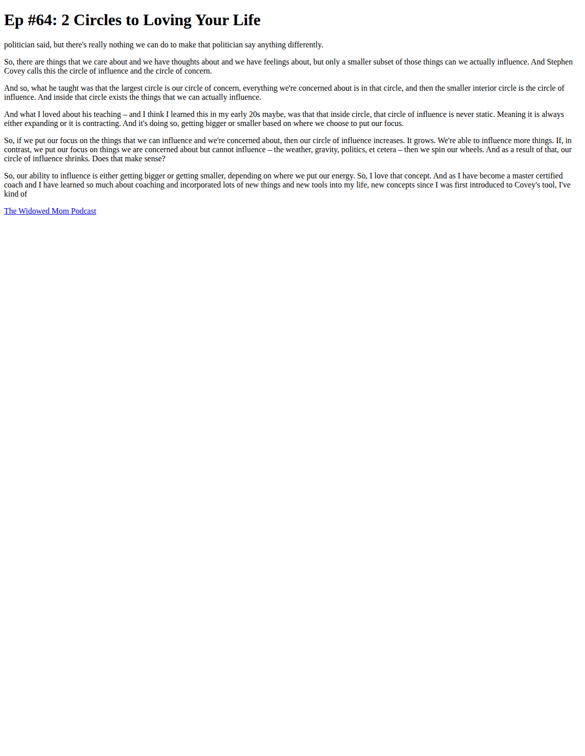Ep #64: 2 Circles to Loving Your Life
politician said, but there's really nothing we can do to make that politician say anything differently.
So, there are things that we care about and we have thoughts about and we have feelings about, but only a smaller subset of those things can we actually influence. And Stephen Covey calls this the circle of influence and the circle of concern.
And so, what he taught was that the largest circle is our circle of concern, everything we're concerned about is in that circle, and then the smaller interior circle is the circle of influence. And inside that circle exists the things that we can actually influence.
And what I loved about his teaching – and I think I learned this in my early 20s maybe, was that that inside circle, that circle of influence is never static. Meaning it is always either expanding or it is contracting. And it's doing so, getting bigger or smaller based on where we choose to put our focus.
So, if we put our focus on the things that we can influence and we're concerned about, then our circle of influence increases. It grows. We're able to influence more things. If, in contrast, we put our focus on things we are concerned about but cannot influence – the weather, gravity, politics, et cetera – then we spin our wheels. And as a result of that, our circle of influence shrinks. Does that make sense?
So, our ability to influence is either getting bigger or getting smaller, depending on where we put our energy. So, I love that concept. And as I have become a master certified coach and I have learned so much about coaching and incorporated lots of new things and new tools into my life, new concepts since I was first introduced to Covey's tool, I've kind of
The Widowed Mom Podcast